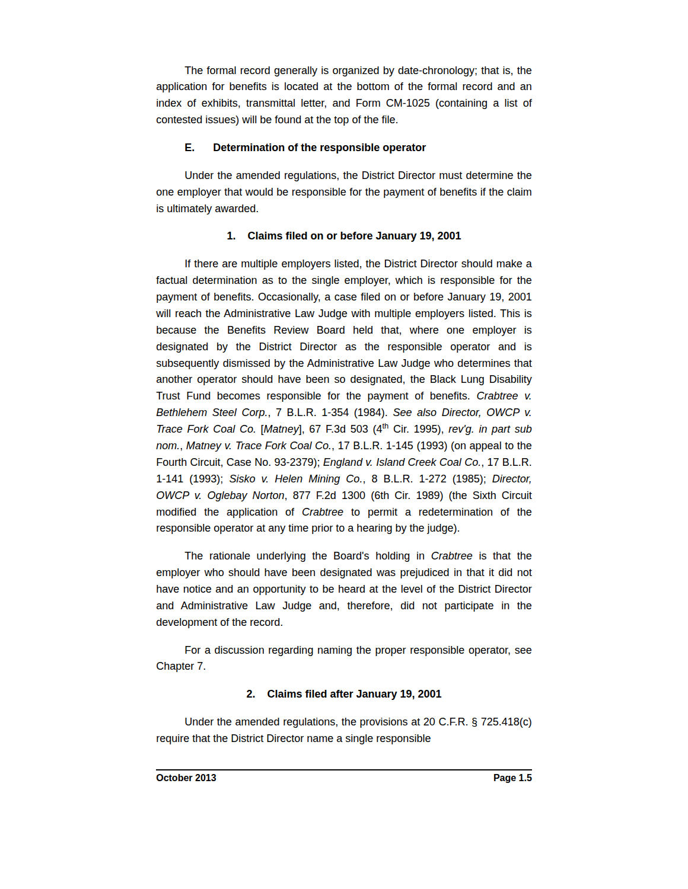The formal record generally is organized by date-chronology; that is, the application for benefits is located at the bottom of the formal record and an index of exhibits, transmittal letter, and Form CM-1025 (containing a list of contested issues) will be found at the top of the file.
E. Determination of the responsible operator
Under the amended regulations, the District Director must determine the one employer that would be responsible for the payment of benefits if the claim is ultimately awarded.
1. Claims filed on or before January 19, 2001
If there are multiple employers listed, the District Director should make a factual determination as to the single employer, which is responsible for the payment of benefits. Occasionally, a case filed on or before January 19, 2001 will reach the Administrative Law Judge with multiple employers listed. This is because the Benefits Review Board held that, where one employer is designated by the District Director as the responsible operator and is subsequently dismissed by the Administrative Law Judge who determines that another operator should have been so designated, the Black Lung Disability Trust Fund becomes responsible for the payment of benefits. Crabtree v. Bethlehem Steel Corp., 7 B.L.R. 1-354 (1984). See also Director, OWCP v. Trace Fork Coal Co. [Matney], 67 F.3d 503 (4th Cir. 1995), rev'g. in part sub nom., Matney v. Trace Fork Coal Co., 17 B.L.R. 1-145 (1993) (on appeal to the Fourth Circuit, Case No. 93-2379); England v. Island Creek Coal Co., 17 B.L.R. 1-141 (1993); Sisko v. Helen Mining Co., 8 B.L.R. 1-272 (1985); Director, OWCP v. Oglebay Norton, 877 F.2d 1300 (6th Cir. 1989) (the Sixth Circuit modified the application of Crabtree to permit a redetermination of the responsible operator at any time prior to a hearing by the judge).
The rationale underlying the Board's holding in Crabtree is that the employer who should have been designated was prejudiced in that it did not have notice and an opportunity to be heard at the level of the District Director and Administrative Law Judge and, therefore, did not participate in the development of the record.
For a discussion regarding naming the proper responsible operator, see Chapter 7.
2. Claims filed after January 19, 2001
Under the amended regulations, the provisions at 20 C.F.R. § 725.418(c) require that the District Director name a single responsible
October 2013 Page 1.5